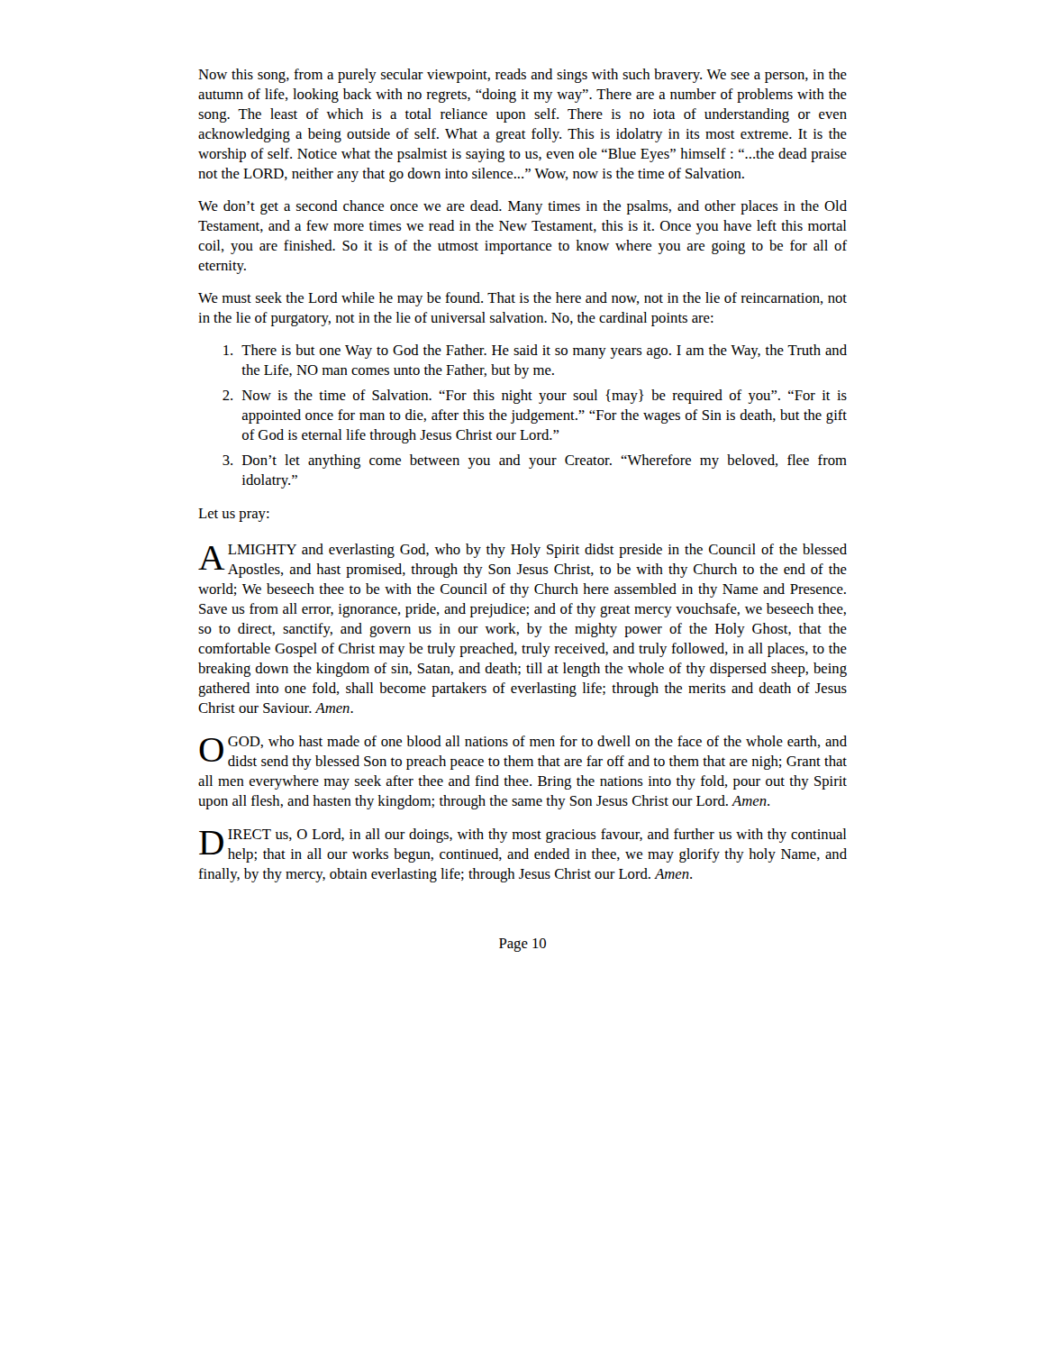Now this song, from a purely secular viewpoint, reads and sings with such bravery. We see a person, in the autumn of life, looking back with no regrets, “doing it my way”. There are a number of problems with the song. The least of which is a total reliance upon self. There is no iota of understanding or even acknowledging a being outside of self. What a great folly. This is idolatry in its most extreme. It is the worship of self. Notice what the psalmist is saying to us, even ole “Blue Eyes” himself : “...the dead praise not the LORD, neither any that go down into silence...” Wow, now is the time of Salvation.
We don’t get a second chance once we are dead. Many times in the psalms, and other places in the Old Testament, and a few more times we read in the New Testament, this is it. Once you have left this mortal coil, you are finished. So it is of the utmost importance to know where you are going to be for all of eternity.
We must seek the Lord while he may be found. That is the here and now, not in the lie of reincarnation, not in the lie of purgatory, not in the lie of universal salvation. No, the cardinal points are:
There is but one Way to God the Father. He said it so many years ago. I am the Way, the Truth and the Life, NO man comes unto the Father, but by me.
Now is the time of Salvation. “For this night your soul {may} be required of you”. “For it is appointed once for man to die, after this the judgement.” “For the wages of Sin is death, but the gift of God is eternal life through Jesus Christ our Lord.”
Don’t let anything come between you and your Creator. “Wherefore my beloved, flee from idolatry.”
Let us pray:
ALMIGHTY and everlasting God, who by thy Holy Spirit didst preside in the Council of the blessed Apostles, and hast promised, through thy Son Jesus Christ, to be with thy Church to the end of the world; We beseech thee to be with the Council of thy Church here assembled in thy Name and Presence. Save us from all error, ignorance, pride, and prejudice; and of thy great mercy vouchsafe, we beseech thee, so to direct, sanctify, and govern us in our work, by the mighty power of the Holy Ghost, that the comfortable Gospel of Christ may be truly preached, truly received, and truly followed, in all places, to the breaking down the kingdom of sin, Satan, and death; till at length the whole of thy dispersed sheep, being gathered into one fold, shall become partakers of everlasting life; through the merits and death of Jesus Christ our Saviour. Amen.
OGOD, who hast made of one blood all nations of men for to dwell on the face of the whole earth, and didst send thy blessed Son to preach peace to them that are far off and to them that are nigh; Grant that all men everywhere may seek after thee and find thee. Bring the nations into thy fold, pour out thy Spirit upon all flesh, and hasten thy kingdom; through the same thy Son Jesus Christ our Lord. Amen.
DIRECT us, O Lord, in all our doings, with thy most gracious favour, and further us with thy continual help; that in all our works begun, continued, and ended in thee, we may glorify thy holy Name, and finally, by thy mercy, obtain everlasting life; through Jesus Christ our Lord. Amen.
Page 10